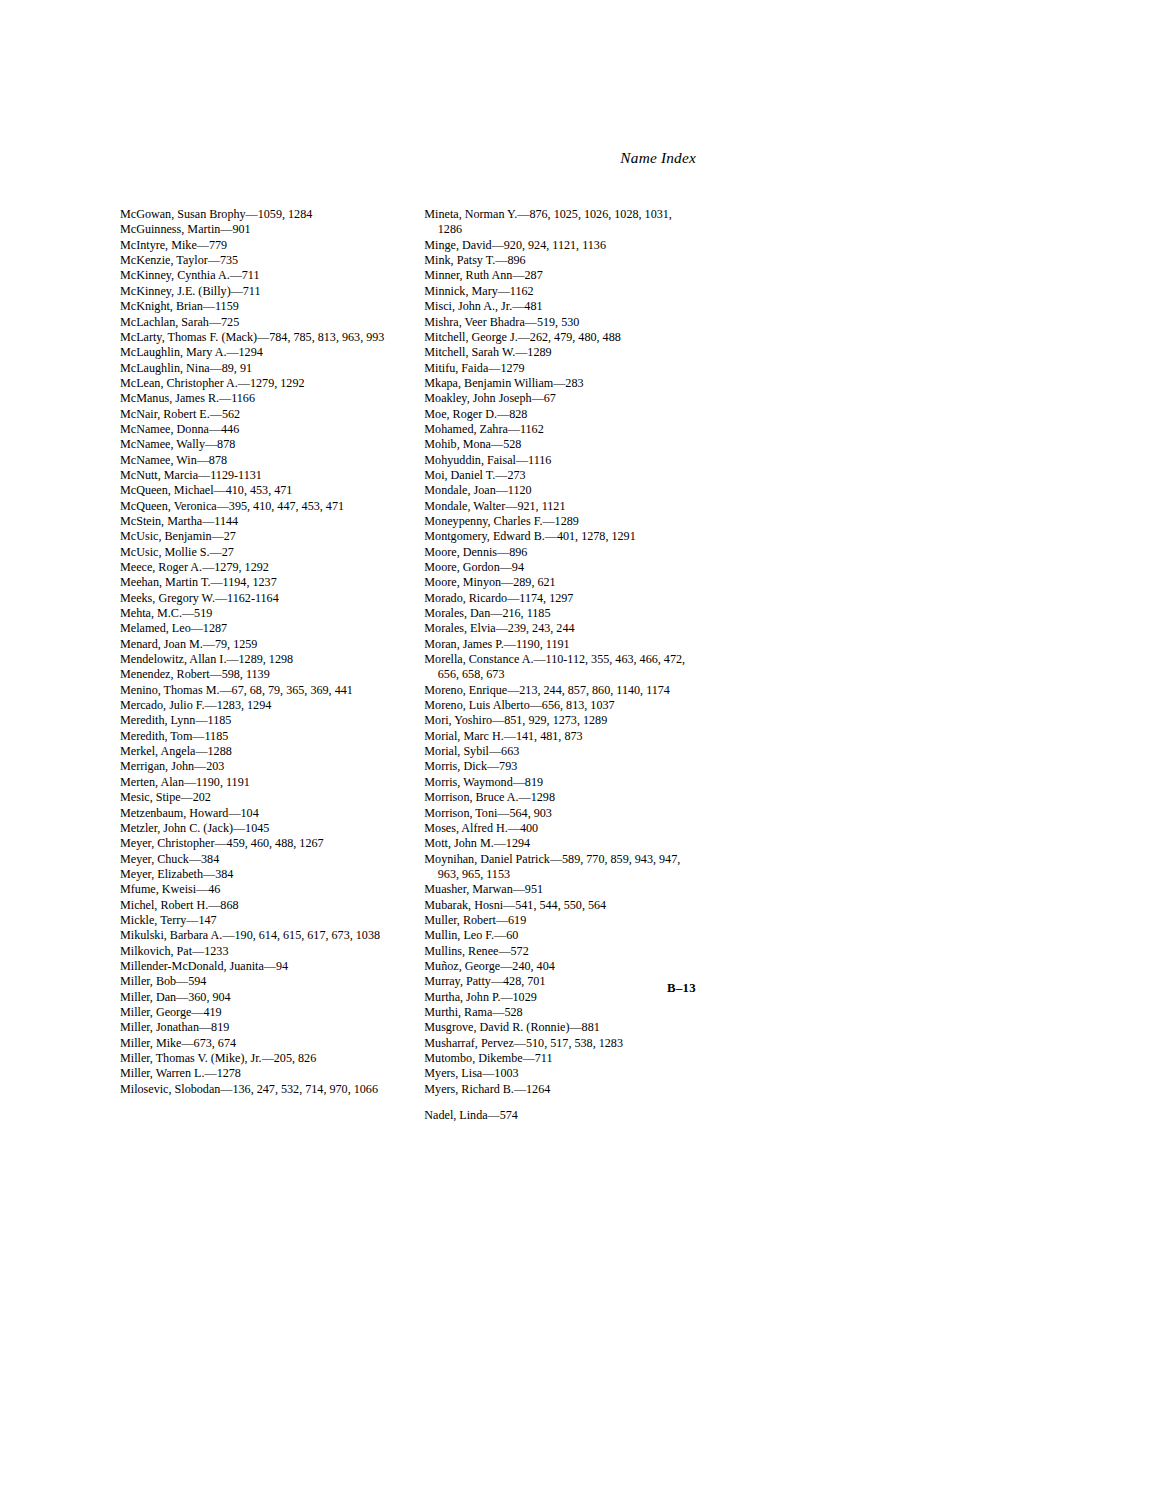Name Index
McGowan, Susan Brophy—1059, 1284
McGuinness, Martin—901
McIntyre, Mike—779
McKenzie, Taylor—735
McKinney, Cynthia A.—711
McKinney, J.E. (Billy)—711
McKnight, Brian—1159
McLachlan, Sarah—725
McLarty, Thomas F. (Mack)—784, 785, 813, 963, 993
McLaughlin, Mary A.—1294
McLaughlin, Nina—89, 91
McLean, Christopher A.—1279, 1292
McManus, James R.—1166
McNair, Robert E.—562
McNamee, Donna—446
McNamee, Wally—878
McNamee, Win—878
McNutt, Marcia—1129-1131
McQueen, Michael—410, 453, 471
McQueen, Veronica—395, 410, 447, 453, 471
McStein, Martha—1144
McUsic, Benjamin—27
McUsic, Mollie S.—27
Meece, Roger A.—1279, 1292
Meehan, Martin T.—1194, 1237
Meeks, Gregory W.—1162-1164
Mehta, M.C.—519
Melamed, Leo—1287
Menard, Joan M.—79, 1259
Mendelowitz, Allan I.—1289, 1298
Menendez, Robert—598, 1139
Menino, Thomas M.—67, 68, 79, 365, 369, 441
Mercado, Julio F.—1283, 1294
Meredith, Lynn—1185
Meredith, Tom—1185
Merkel, Angela—1288
Merrigan, John—203
Merten, Alan—1190, 1191
Mesic, Stipe—202
Metzenbaum, Howard—104
Metzler, John C. (Jack)—1045
Meyer, Christopher—459, 460, 488, 1267
Meyer, Chuck—384
Meyer, Elizabeth—384
Mfume, Kweisi—46
Michel, Robert H.—868
Mickle, Terry—147
Mikulski, Barbara A.—190, 614, 615, 617, 673, 1038
Milkovich, Pat—1233
Millender-McDonald, Juanita—94
Miller, Bob—594
Miller, Dan—360, 904
Miller, George—419
Miller, Jonathan—819
Miller, Mike—673, 674
Miller, Thomas V. (Mike), Jr.—205, 826
Miller, Warren L.—1278
Milosevic, Slobodan—136, 247, 532, 714, 970, 1066
Mineta, Norman Y.—876, 1025, 1026, 1028, 1031, 1286
Minge, David—920, 924, 1121, 1136
Mink, Patsy T.—896
Minner, Ruth Ann—287
Minnick, Mary—1162
Misci, John A., Jr.—481
Mishra, Veer Bhadra—519, 530
Mitchell, George J.—262, 479, 480, 488
Mitchell, Sarah W.—1289
Mitifu, Faida—1279
Mkapa, Benjamin William—283
Moakley, John Joseph—67
Moe, Roger D.—828
Mohamed, Zahra—1162
Mohib, Mona—528
Mohyuddin, Faisal—1116
Moi, Daniel T.—273
Mondale, Joan—1120
Mondale, Walter—921, 1121
Moneypenny, Charles F.—1289
Montgomery, Edward B.—401, 1278, 1291
Moore, Dennis—896
Moore, Gordon—94
Moore, Minyon—289, 621
Morado, Ricardo—1174, 1297
Morales, Dan—216, 1185
Morales, Elvia—239, 243, 244
Moran, James P.—1190, 1191
Morella, Constance A.—110-112, 355, 463, 466, 472, 656, 658, 673
Moreno, Enrique—213, 244, 857, 860, 1140, 1174
Moreno, Luis Alberto—656, 813, 1037
Mori, Yoshiro—851, 929, 1273, 1289
Morial, Marc H.—141, 481, 873
Morial, Sybil—663
Morris, Dick—793
Morris, Waymond—819
Morrison, Bruce A.—1298
Morrison, Toni—564, 903
Moses, Alfred H.—400
Mott, John M.—1294
Moynihan, Daniel Patrick—589, 770, 859, 943, 947, 963, 965, 1153
Muasher, Marwan—951
Mubarak, Hosni—541, 544, 550, 564
Muller, Robert—619
Mullin, Leo F.—60
Mullins, Renee—572
Muñoz, George—240, 404
Murray, Patty—428, 701
Murtha, John P.—1029
Murthi, Rama—528
Musgrove, David R. (Ronnie)—881
Musharraf, Pervez—510, 517, 538, 1283
Mutombo, Dikembe—711
Myers, Lisa—1003
Myers, Richard B.—1264
Nadel, Linda—574
B–13